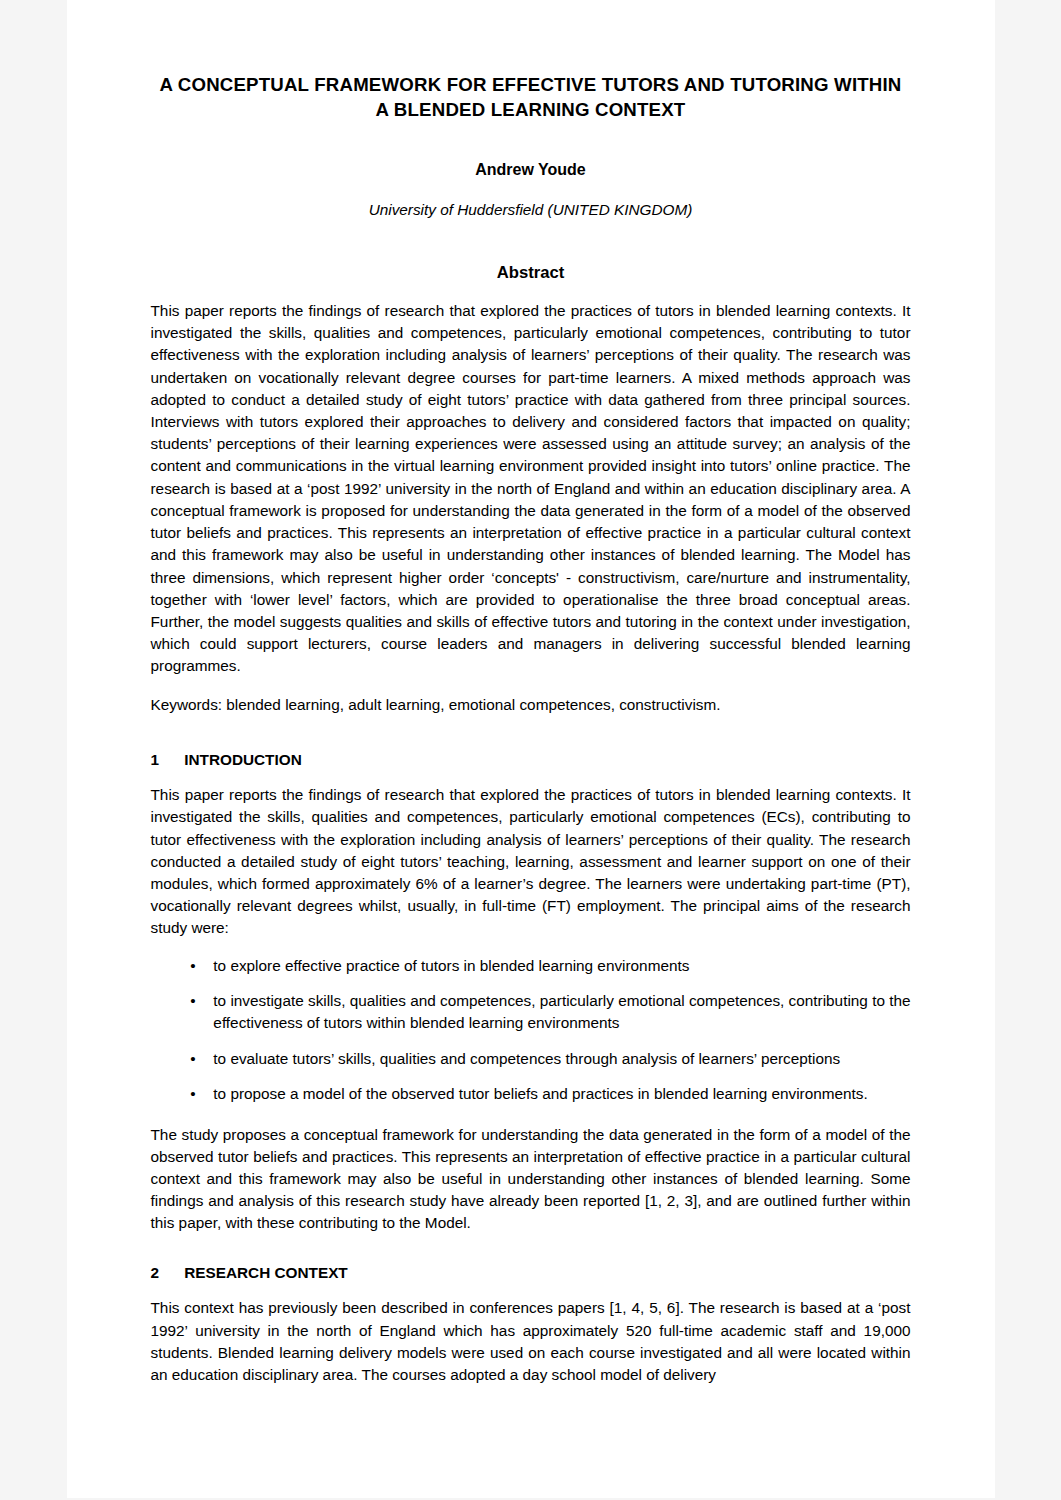A Conceptual Framework for Effective Tutors and Tutoring Within a Blended Learning Context
Andrew Youde
University of Huddersfield (UNITED KINGDOM)
Abstract
This paper reports the findings of research that explored the practices of tutors in blended learning contexts. It investigated the skills, qualities and competences, particularly emotional competences, contributing to tutor effectiveness with the exploration including analysis of learners’ perceptions of their quality. The research was undertaken on vocationally relevant degree courses for part-time learners. A mixed methods approach was adopted to conduct a detailed study of eight tutors’ practice with data gathered from three principal sources. Interviews with tutors explored their approaches to delivery and considered factors that impacted on quality; students’ perceptions of their learning experiences were assessed using an attitude survey; an analysis of the content and communications in the virtual learning environment provided insight into tutors’ online practice. The research is based at a ‘post 1992’ university in the north of England and within an education disciplinary area. A conceptual framework is proposed for understanding the data generated in the form of a model of the observed tutor beliefs and practices. This represents an interpretation of effective practice in a particular cultural context and this framework may also be useful in understanding other instances of blended learning. The Model has three dimensions, which represent higher order ‘concepts' - constructivism, care/nurture and instrumentality, together with ‘lower level’ factors, which are provided to operationalise the three broad conceptual areas. Further, the model suggests qualities and skills of effective tutors and tutoring in the context under investigation, which could support lecturers, course leaders and managers in delivering successful blended learning programmes.
Keywords: blended learning, adult learning, emotional competences, constructivism.
1 INTRODUCTION
This paper reports the findings of research that explored the practices of tutors in blended learning contexts. It investigated the skills, qualities and competences, particularly emotional competences (ECs), contributing to tutor effectiveness with the exploration including analysis of learners’ perceptions of their quality. The research conducted a detailed study of eight tutors’ teaching, learning, assessment and learner support on one of their modules, which formed approximately 6% of a learner’s degree. The learners were undertaking part-time (PT), vocationally relevant degrees whilst, usually, in full-time (FT) employment. The principal aims of the research study were:
to explore effective practice of tutors in blended learning environments
to investigate skills, qualities and competences, particularly emotional competences, contributing to the effectiveness of tutors within blended learning environments
to evaluate tutors’ skills, qualities and competences through analysis of learners’ perceptions
to propose a model of the observed tutor beliefs and practices in blended learning environments.
The study proposes a conceptual framework for understanding the data generated in the form of a model of the observed tutor beliefs and practices. This represents an interpretation of effective practice in a particular cultural context and this framework may also be useful in understanding other instances of blended learning. Some findings and analysis of this research study have already been reported [1, 2, 3], and are outlined further within this paper, with these contributing to the Model.
2 RESEARCH CONTEXT
This context has previously been described in conferences papers [1, 4, 5, 6]. The research is based at a ‘post 1992’ university in the north of England which has approximately 520 full-time academic staff and 19,000 students. Blended learning delivery models were used on each course investigated and all were located within an education disciplinary area. The courses adopted a day school model of delivery